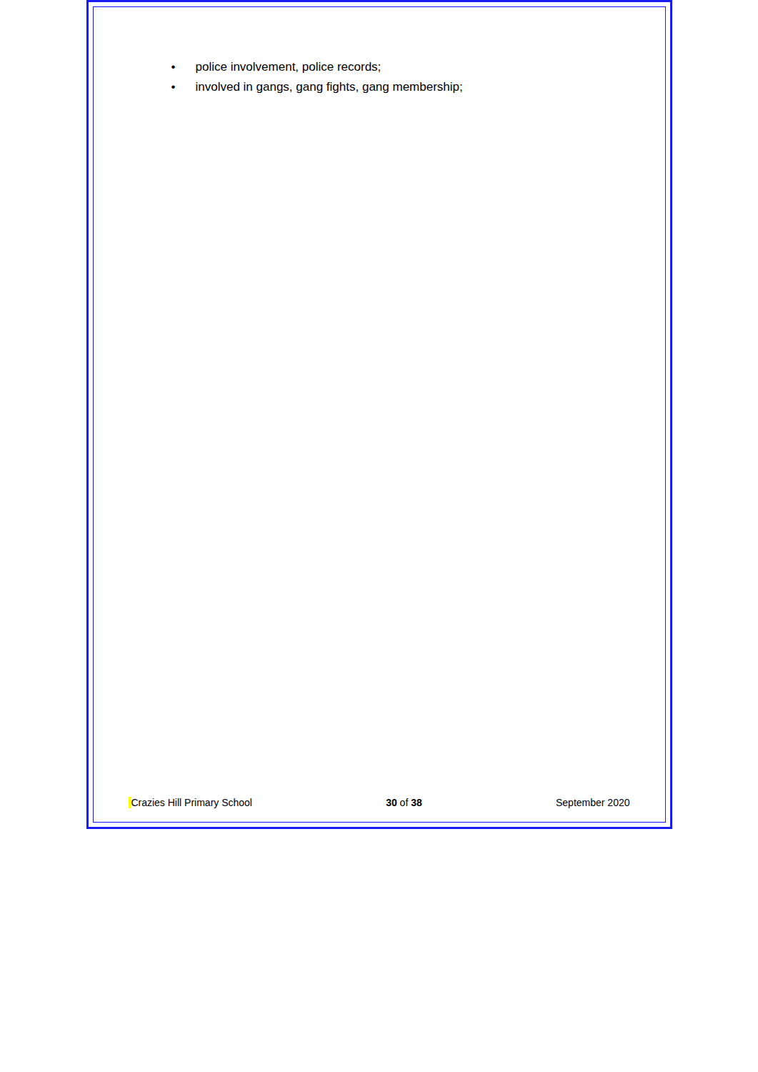police involvement, police records;
involved in gangs, gang fights, gang membership;
Crazies Hill Primary School
30 of 38
September 2020